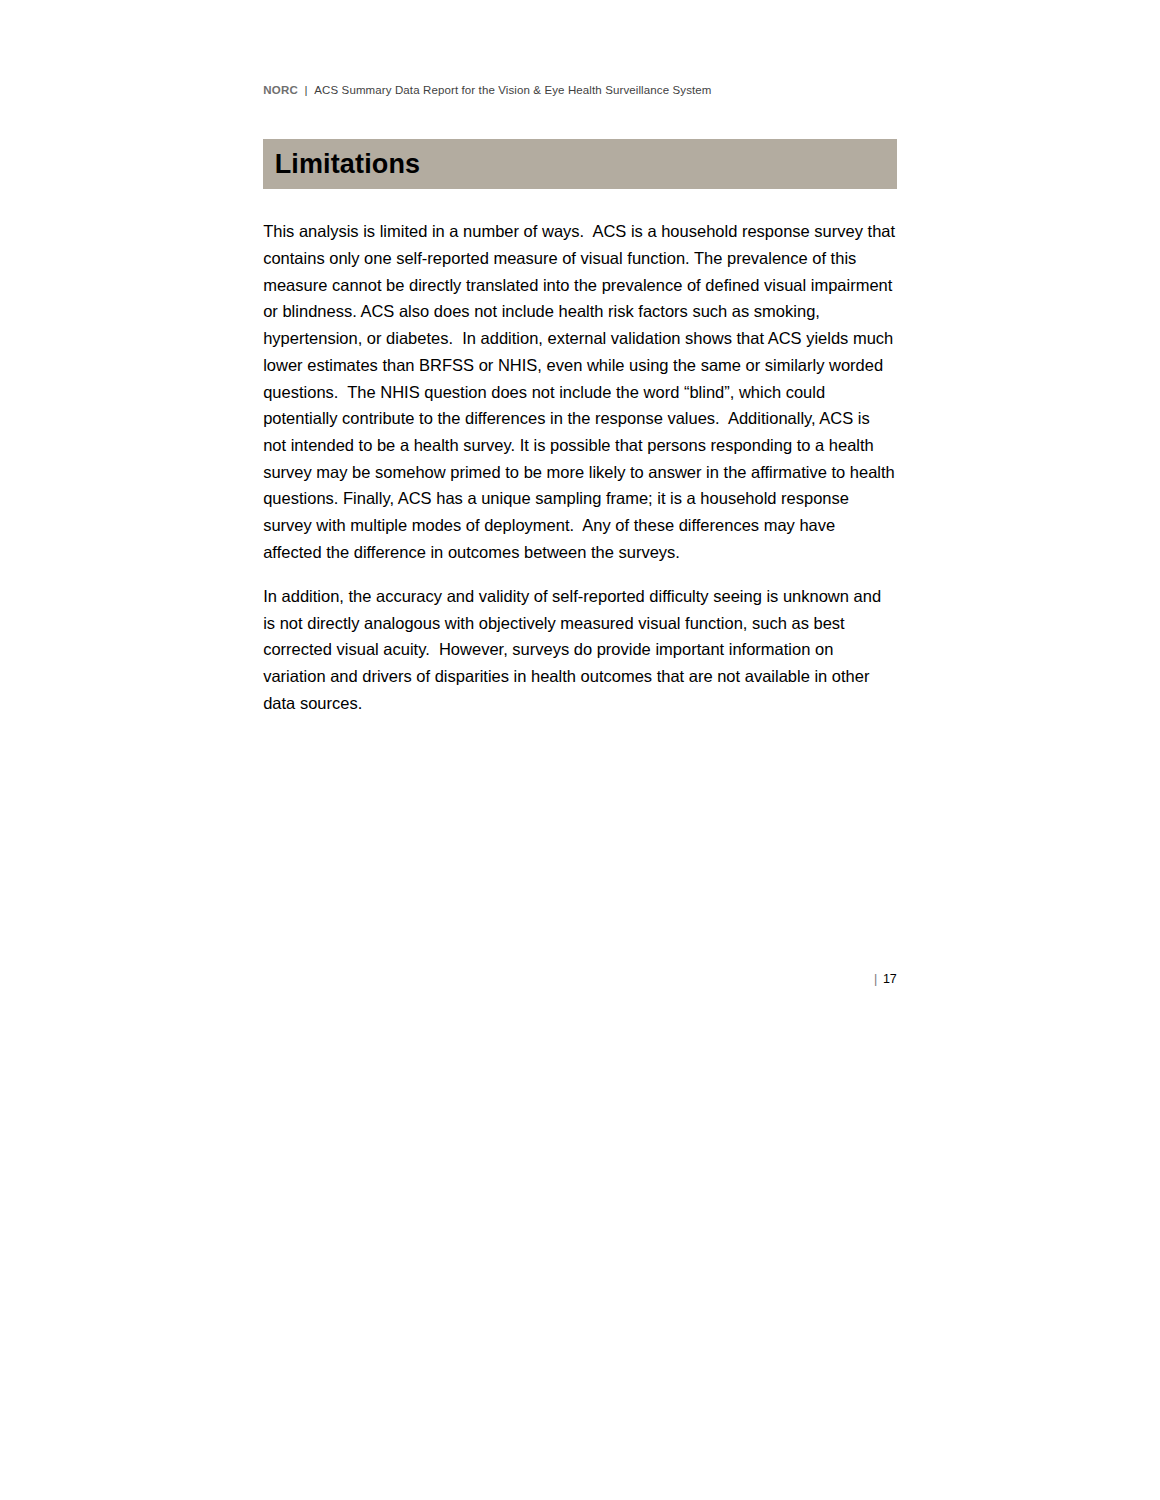NORC | ACS Summary Data Report for the Vision & Eye Health Surveillance System
Limitations
This analysis is limited in a number of ways. ACS is a household response survey that contains only one self-reported measure of visual function. The prevalence of this measure cannot be directly translated into the prevalence of defined visual impairment or blindness. ACS also does not include health risk factors such as smoking, hypertension, or diabetes. In addition, external validation shows that ACS yields much lower estimates than BRFSS or NHIS, even while using the same or similarly worded questions. The NHIS question does not include the word “blind”, which could potentially contribute to the differences in the response values. Additionally, ACS is not intended to be a health survey. It is possible that persons responding to a health survey may be somehow primed to be more likely to answer in the affirmative to health questions. Finally, ACS has a unique sampling frame; it is a household response survey with multiple modes of deployment. Any of these differences may have affected the difference in outcomes between the surveys.
In addition, the accuracy and validity of self-reported difficulty seeing is unknown and is not directly analogous with objectively measured visual function, such as best corrected visual acuity. However, surveys do provide important information on variation and drivers of disparities in health outcomes that are not available in other data sources.
| 17